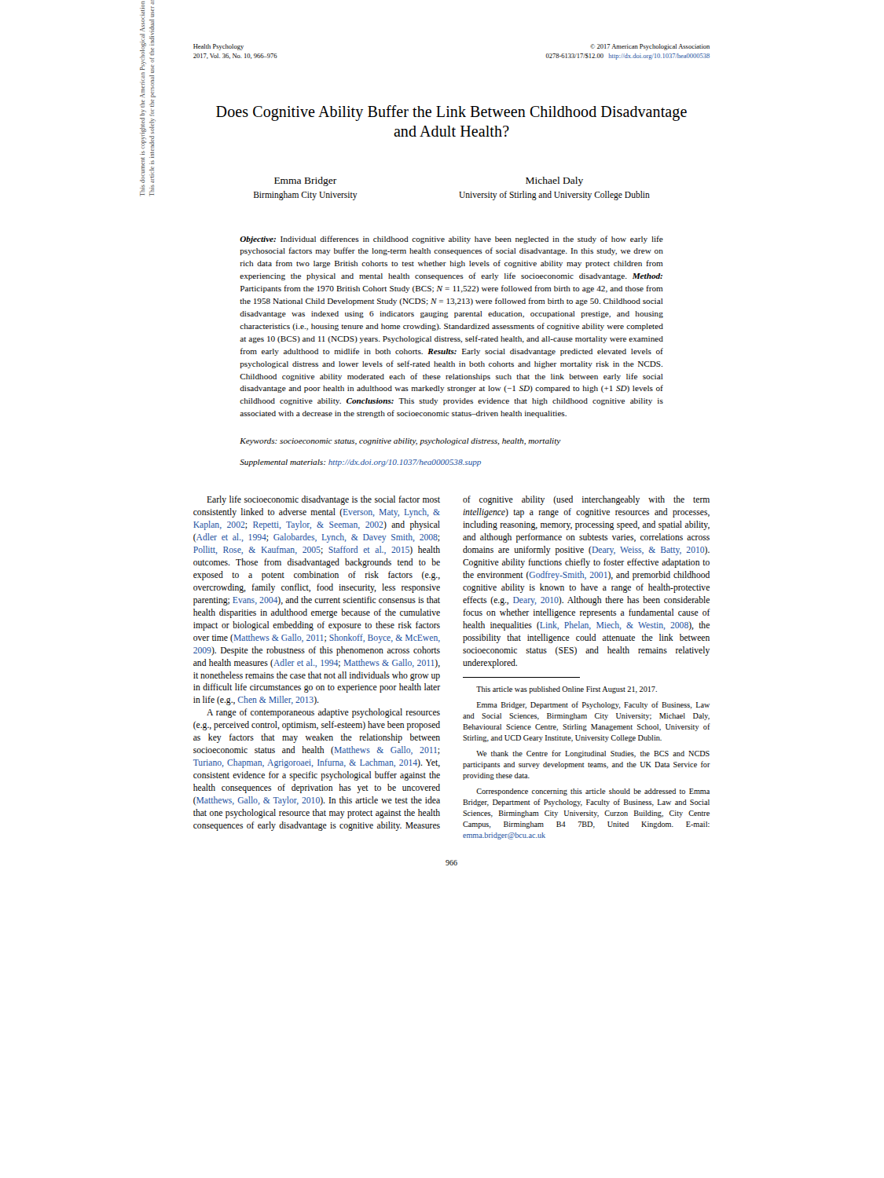This document is copyrighted by the American Psychological Association or one of its allied publishers.
This article is intended solely for the personal use of the individual user and is not to be disseminated broadly.
Health Psychology
2017, Vol. 36, No. 10, 966–976
© 2017 American Psychological Association
0278-6133/17/$12.00 http://dx.doi.org/10.1037/hea0000538
Does Cognitive Ability Buffer the Link Between Childhood Disadvantage
and Adult Health?
Emma Bridger
Birmingham City University
Michael Daly
University of Stirling and University College Dublin
Objective: Individual differences in childhood cognitive ability have been neglected in the study of how early life psychosocial factors may buffer the long-term health consequences of social disadvantage. In this study, we drew on rich data from two large British cohorts to test whether high levels of cognitive ability may protect children from experiencing the physical and mental health consequences of early life socioeconomic disadvantage. Method: Participants from the 1970 British Cohort Study (BCS; N = 11,522) were followed from birth to age 42, and those from the 1958 National Child Development Study (NCDS; N = 13,213) were followed from birth to age 50. Childhood social disadvantage was indexed using 6 indicators gauging parental education, occupational prestige, and housing characteristics (i.e., housing tenure and home crowding). Standardized assessments of cognitive ability were completed at ages 10 (BCS) and 11 (NCDS) years. Psychological distress, self-rated health, and all-cause mortality were examined from early adulthood to midlife in both cohorts. Results: Early social disadvantage predicted elevated levels of psychological distress and lower levels of self-rated health in both cohorts and higher mortality risk in the NCDS. Childhood cognitive ability moderated each of these relationships such that the link between early life social disadvantage and poor health in adulthood was markedly stronger at low (−1 SD) compared to high (+1 SD) levels of childhood cognitive ability. Conclusions: This study provides evidence that high childhood cognitive ability is associated with a decrease in the strength of socioeconomic status–driven health inequalities.
Keywords: socioeconomic status, cognitive ability, psychological distress, health, mortality
Supplemental materials: http://dx.doi.org/10.1037/hea0000538.supp
Early life socioeconomic disadvantage is the social factor most consistently linked to adverse mental (Everson, Maty, Lynch, & Kaplan, 2002; Repetti, Taylor, & Seeman, 2002) and physical (Adler et al., 1994; Galobardes, Lynch, & Davey Smith, 2008; Pollitt, Rose, & Kaufman, 2005; Stafford et al., 2015) health outcomes. Those from disadvantaged backgrounds tend to be exposed to a potent combination of risk factors (e.g., overcrowding, family conflict, food insecurity, less responsive parenting; Evans, 2004), and the current scientific consensus is that health disparities in adulthood emerge because of the cumulative impact or biological embedding of exposure to these risk factors over time (Matthews & Gallo, 2011; Shonkoff, Boyce, & McEwen, 2009). Despite the robustness of this phenomenon across cohorts and health measures (Adler et al., 1994; Matthews & Gallo, 2011), it nonetheless remains the case that not all individuals who grow up in difficult life circumstances go on to experience poor health later in life (e.g., Chen & Miller, 2013).
A range of contemporaneous adaptive psychological resources (e.g., perceived control, optimism, self-esteem) have been proposed as key factors that may weaken the relationship between socioeconomic status and health (Matthews & Gallo, 2011; Turiano, Chapman, Agrigoroaei, Infurna, & Lachman, 2014). Yet, consistent evidence for a specific psychological buffer against the health consequences of deprivation has yet to be uncovered (Matthews, Gallo, & Taylor, 2010). In this article we test the idea that one psychological resource that may protect against the health consequences of early disadvantage is cognitive ability. Measures of cognitive ability (used interchangeably with the term intelligence) tap a range of cognitive resources and processes, including reasoning, memory, processing speed, and spatial ability, and although performance on subtests varies, correlations across domains are uniformly positive (Deary, Weiss, & Batty, 2010). Cognitive ability functions chiefly to foster effective adaptation to the environment (Godfrey-Smith, 2001), and premorbid childhood cognitive ability is known to have a range of health-protective effects (e.g., Deary, 2010). Although there has been considerable focus on whether intelligence represents a fundamental cause of health inequalities (Link, Phelan, Miech, & Westin, 2008), the possibility that intelligence could attenuate the link between socioeconomic status (SES) and health remains relatively underexplored.
This article was published Online First August 21, 2017.
Emma Bridger, Department of Psychology, Faculty of Business, Law and Social Sciences, Birmingham City University; Michael Daly, Behavioural Science Centre, Stirling Management School, University of Stirling, and UCD Geary Institute, University College Dublin.
We thank the Centre for Longitudinal Studies, the BCS and NCDS participants and survey development teams, and the UK Data Service for providing these data.
Correspondence concerning this article should be addressed to Emma Bridger, Department of Psychology, Faculty of Business, Law and Social Sciences, Birmingham City University, Curzon Building, City Centre Campus, Birmingham B4 7BD, United Kingdom. E-mail: emma.bridger@bcu.ac.uk
966